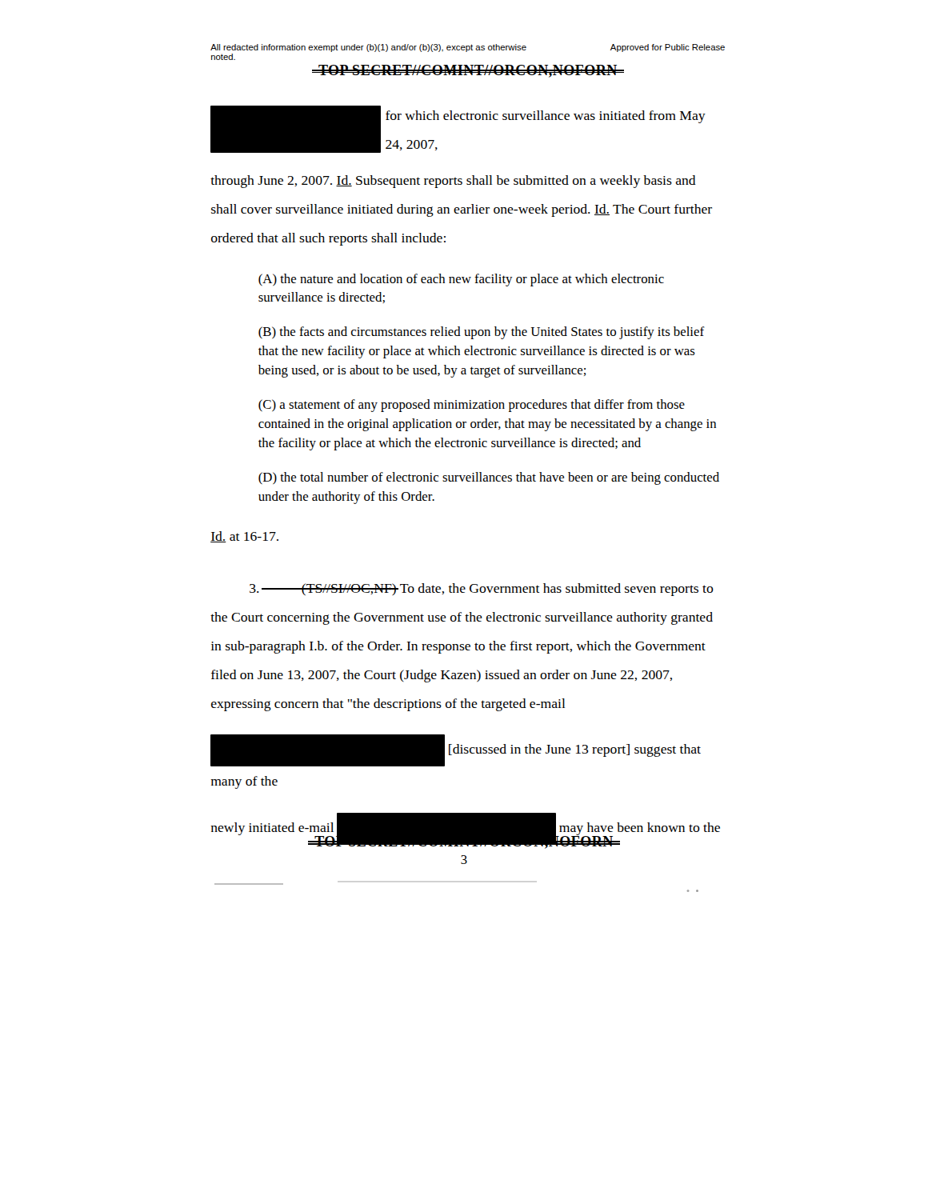All redacted information exempt under (b)(1) and/or (b)(3), except as otherwise noted.
Approved for Public Release
TOP SECRET//COMINT//ORCON,NOFORN
for which electronic surveillance was initiated from May 24, 2007,
through June 2, 2007. Id. Subsequent reports shall be submitted on a weekly basis and shall cover surveillance initiated during an earlier one-week period. Id. The Court further ordered that all such reports shall include:
(A) the nature and location of each new facility or place at which electronic surveillance is directed;
(B) the facts and circumstances relied upon by the United States to justify its belief that the new facility or place at which electronic surveillance is directed is or was being used, or is about to be used, by a target of surveillance;
(C) a statement of any proposed minimization procedures that differ from those contained in the original application or order, that may be necessitated by a change in the facility or place at which the electronic surveillance is directed; and
(D) the total number of electronic surveillances that have been or are being conducted under the authority of this Order.
Id. at 16-17.
3. (TS//SI//OC,NF) To date, the Government has submitted seven reports to the Court concerning the Government use of the electronic surveillance authority granted in sub-paragraph I.b. of the Order. In response to the first report, which the Government filed on June 13, 2007, the Court (Judge Kazen) issued an order on June 22, 2007, expressing concern that "the descriptions of the targeted e-mail
[discussed in the June 13 report] suggest that many of the
newly initiated e-mail may have been known to the
TOP SECRET//COMINT//ORCON,NOFORN
3